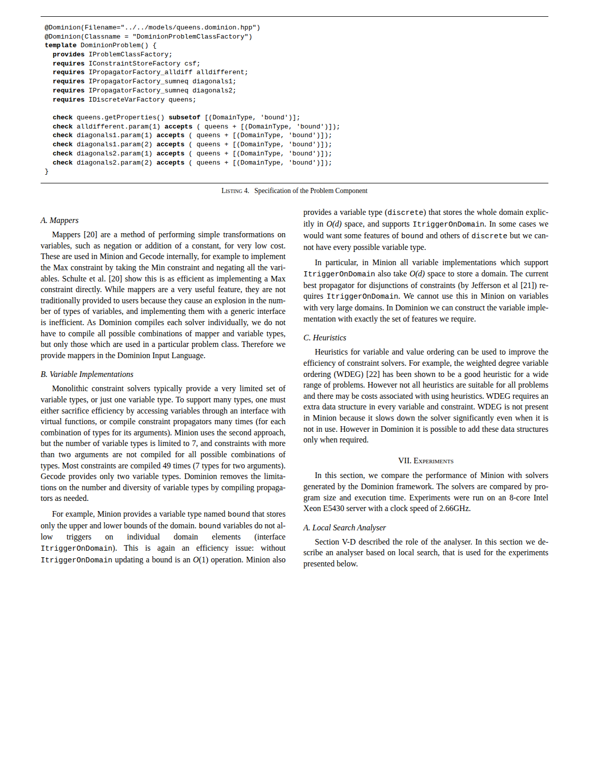@Dominion(Filename="../../models/queens.dominion.hpp")
@Dominion(Classname = "DominionProblemClassFactory")
template DominionProblem() {
  provides IProblemClassFactory;
  requires IConstraintStoreFactory csf;
  requires IPropagatorFactory_alldiff alldifferent;
  requires IPropagatorFactory_sumneq diagonals1;
  requires IPropagatorFactory_sumneq diagonals2;
  requires IDiscreteVarFactory queens;

  check queens.getProperties() subsetof [(DomainType, 'bound')];
  check alldifferent.param(1) accepts ( queens + [(DomainType, 'bound')]);
  check diagonals1.param(1) accepts ( queens + [(DomainType, 'bound')]);
  check diagonals1.param(2) accepts ( queens + [(DomainType, 'bound')]);
  check diagonals2.param(1) accepts ( queens + [(DomainType, 'bound')]);
  check diagonals2.param(2) accepts ( queens + [(DomainType, 'bound')]);
}
Listing 4. Specification of the Problem Component
A. Mappers
Mappers [20] are a method of performing simple transformations on variables, such as negation or addition of a constant, for very low cost. These are used in Minion and Gecode internally, for example to implement the Max constraint by taking the Min constraint and negating all the variables. Schulte et al. [20] show this is as efficient as implementing a Max constraint directly. While mappers are a very useful feature, they are not traditionally provided to users because they cause an explosion in the number of types of variables, and implementing them with a generic interface is inefficient. As Dominion compiles each solver individually, we do not have to compile all possible combinations of mapper and variable types, but only those which are used in a particular problem class. Therefore we provide mappers in the Dominion Input Language.
B. Variable Implementations
Monolithic constraint solvers typically provide a very limited set of variable types, or just one variable type. To support many types, one must either sacrifice efficiency by accessing variables through an interface with virtual functions, or compile constraint propagators many times (for each combination of types for its arguments). Minion uses the second approach, but the number of variable types is limited to 7, and constraints with more than two arguments are not compiled for all possible combinations of types. Most constraints are compiled 49 times (7 types for two arguments). Gecode provides only two variable types. Dominion removes the limitations on the number and diversity of variable types by compiling propagators as needed.
For example, Minion provides a variable type named bound that stores only the upper and lower bounds of the domain. bound variables do not allow triggers on individual domain elements (interface ItriggerOnDomain). This is again an efficiency issue: without ItriggerOnDomain updating a bound is an O(1) operation. Minion also provides a variable type (discrete) that stores the whole domain explicitly in O(d) space, and supports ItriggerOnDomain. In some cases we would want some features of bound and others of discrete but we cannot have every possible variable type.
In particular, in Minion all variable implementations which support ItriggerOnDomain also take O(d) space to store a domain. The current best propagator for disjunctions of constraints (by Jefferson et al [21]) requires ItriggerOnDomain. We cannot use this in Minion on variables with very large domains. In Dominion we can construct the variable implementation with exactly the set of features we require.
C. Heuristics
Heuristics for variable and value ordering can be used to improve the efficiency of constraint solvers. For example, the weighted degree variable ordering (WDEG) [22] has been shown to be a good heuristic for a wide range of problems. However not all heuristics are suitable for all problems and there may be costs associated with using heuristics. WDEG requires an extra data structure in every variable and constraint. WDEG is not present in Minion because it slows down the solver significantly even when it is not in use. However in Dominion it is possible to add these data structures only when required.
VII. Experiments
In this section, we compare the performance of Minion with solvers generated by the Dominion framework. The solvers are compared by program size and execution time. Experiments were run on an 8-core Intel Xeon E5430 server with a clock speed of 2.66GHz.
A. Local Search Analyser
Section V-D described the role of the analyser. In this section we describe an analyser based on local search, that is used for the experiments presented below.